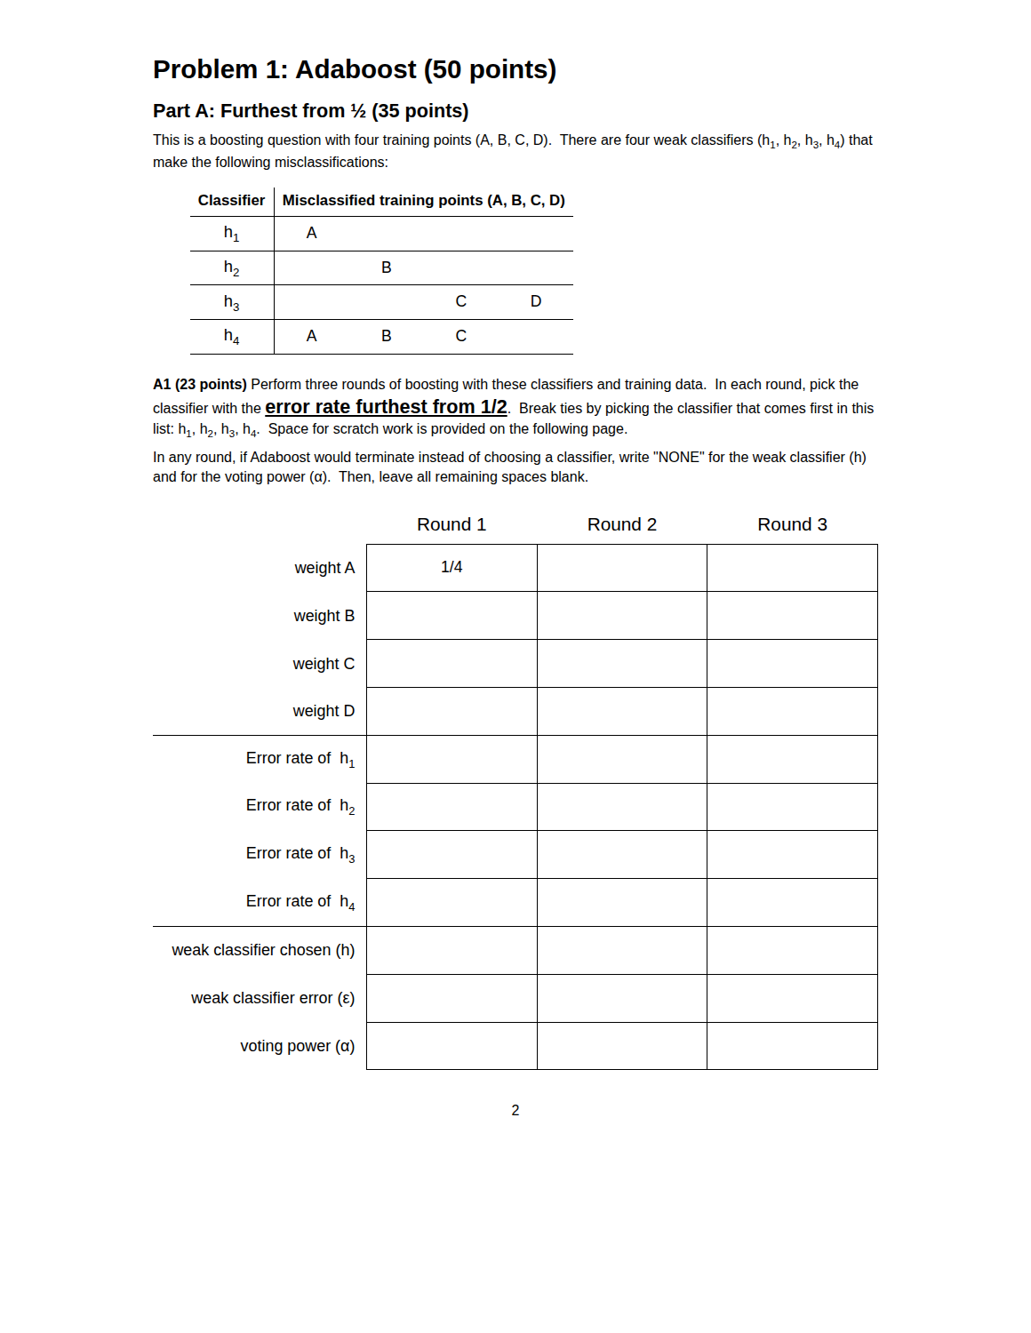Problem 1: Adaboost (50 points)
Part A: Furthest from ½ (35 points)
This is a boosting question with four training points (A, B, C, D). There are four weak classifiers (h1, h2, h3, h4) that make the following misclassifications:
| Classifier | Misclassified training points (A, B, C, D) |
| --- | --- |
| h 1 | A | | | |
| h 2 | | B | | |
| h 3 | | | C | D |
| h 4 | A | B | C | |
A1 (23 points) Perform three rounds of boosting with these classifiers and training data. In each round, pick the classifier with the error rate furthest from 1/2. Break ties by picking the classifier that comes first in this list: h1, h2, h3, h4. Space for scratch work is provided on the following page.
In any round, if Adaboost would terminate instead of choosing a classifier, write "NONE" for the weak classifier (h) and for the voting power (α). Then, leave all remaining spaces blank.
| | Round 1 | Round 2 | Round 3 |
| --- | --- | --- | --- |
| weight A | 1/4 | | |
| weight B | | | |
| weight C | | | |
| weight D | | | |
| Error rate of h 1 | | | |
| Error rate of h 2 | | | |
| Error rate of h 3 | | | |
| Error rate of h 4 | | | |
| weak classifier chosen (h) | | | |
| weak classifier error (ε) | | | |
| voting power (α) | | | |
2